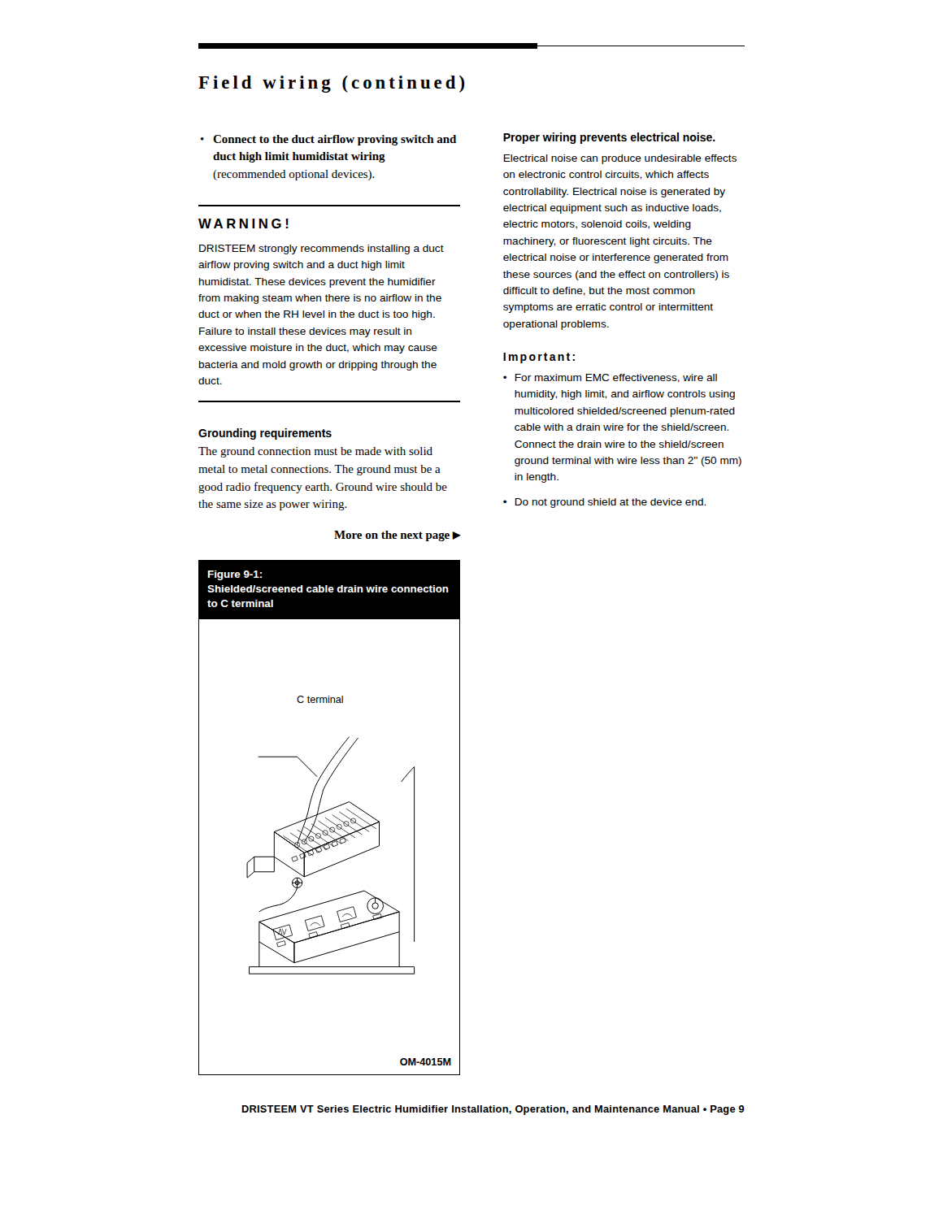Field wiring (continued)
Connect to the duct airflow proving switch and duct high limit humidistat wiring (recommended optional devices).
WARNING!
DRISTEEM strongly recommends installing a duct airflow proving switch and a duct high limit humidistat. These devices prevent the humidifier from making steam when there is no airflow in the duct or when the RH level in the duct is too high. Failure to install these devices may result in excessive moisture in the duct, which may cause bacteria and mold growth or dripping through the duct.
Grounding requirements
The ground connection must be made with solid metal to metal connections. The ground must be a good radio frequency earth. Ground wire should be the same size as power wiring.
More on the next page ▶
Figure 9-1:
Shielded/screened cable drain wire connection to C terminal
C terminal
OM-4015M
Proper wiring prevents electrical noise.
Electrical noise can produce undesirable effects on electronic control circuits, which affects controllability. Electrical noise is generated by electrical equipment such as inductive loads, electric motors, solenoid coils, welding machinery, or fluorescent light circuits. The electrical noise or interference generated from these sources (and the effect on controllers) is difficult to define, but the most common symptoms are erratic control or intermittent operational problems.
Important:
For maximum EMC effectiveness, wire all humidity, high limit, and airflow controls using multicolored shielded/screened plenum-rated cable with a drain wire for the shield/screen. Connect the drain wire to the shield/screen ground terminal with wire less than 2" (50 mm) in length.
Do not ground shield at the device end.
DRISTEEM VT Series Electric Humidifier Installation, Operation, and Maintenance Manual • Page 9